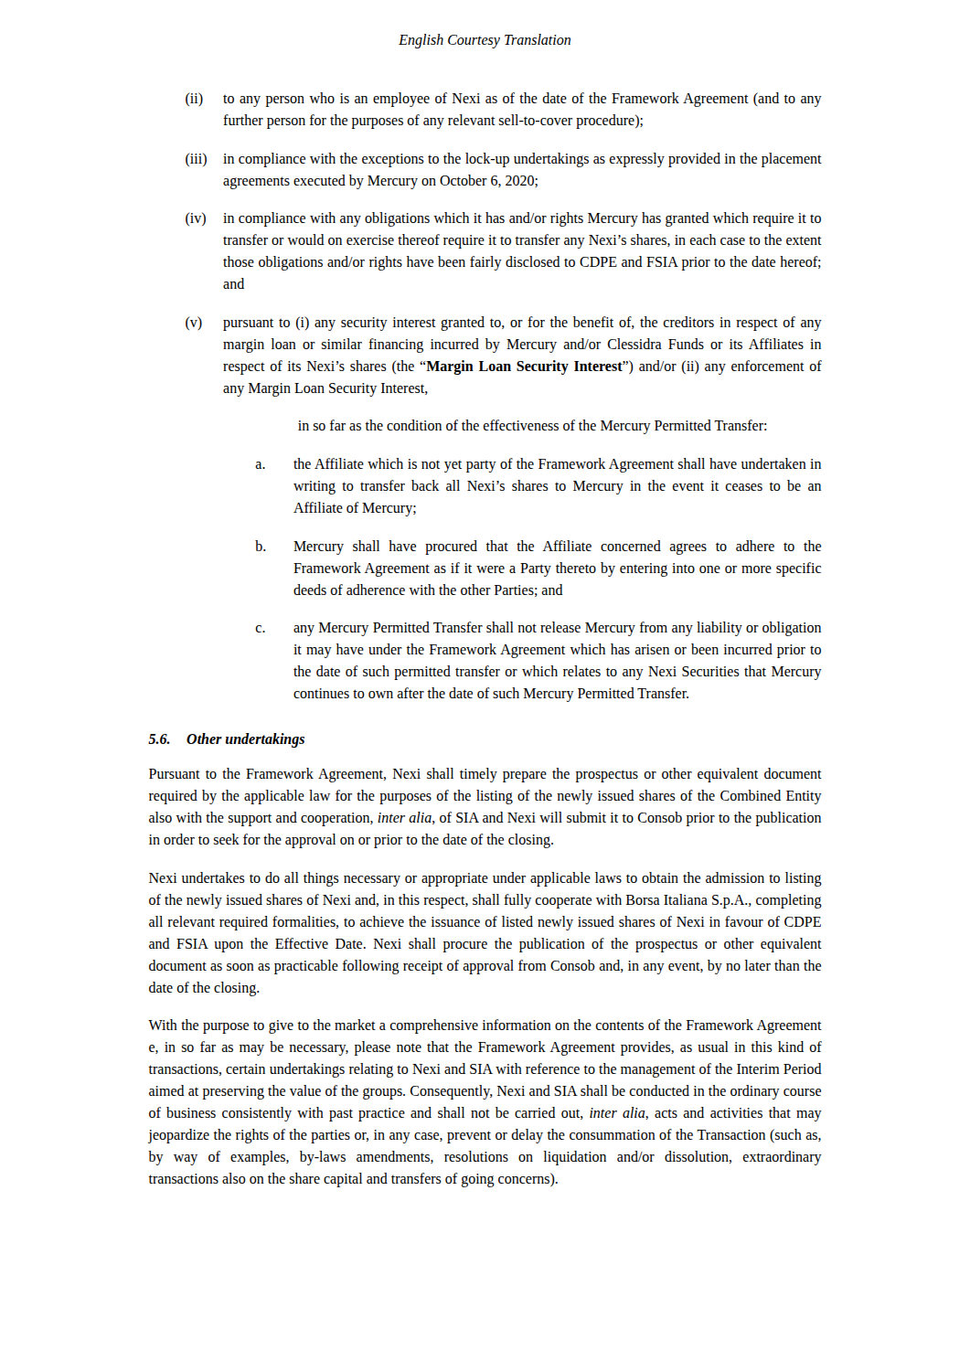English Courtesy Translation
(ii) to any person who is an employee of Nexi as of the date of the Framework Agreement (and to any further person for the purposes of any relevant sell-to-cover procedure);
(iii) in compliance with the exceptions to the lock-up undertakings as expressly provided in the placement agreements executed by Mercury on October 6, 2020;
(iv) in compliance with any obligations which it has and/or rights Mercury has granted which require it to transfer or would on exercise thereof require it to transfer any Nexi’s shares, in each case to the extent those obligations and/or rights have been fairly disclosed to CDPE and FSIA prior to the date hereof; and
(v) pursuant to (i) any security interest granted to, or for the benefit of, the creditors in respect of any margin loan or similar financing incurred by Mercury and/or Clessidra Funds or its Affiliates in respect of its Nexi’s shares (the “Margin Loan Security Interest”) and/or (ii) any enforcement of any Margin Loan Security Interest,
in so far as the condition of the effectiveness of the Mercury Permitted Transfer:
a. the Affiliate which is not yet party of the Framework Agreement shall have undertaken in writing to transfer back all Nexi’s shares to Mercury in the event it ceases to be an Affiliate of Mercury;
b. Mercury shall have procured that the Affiliate concerned agrees to adhere to the Framework Agreement as if it were a Party thereto by entering into one or more specific deeds of adherence with the other Parties; and
c. any Mercury Permitted Transfer shall not release Mercury from any liability or obligation it may have under the Framework Agreement which has arisen or been incurred prior to the date of such permitted transfer or which relates to any Nexi Securities that Mercury continues to own after the date of such Mercury Permitted Transfer.
5.6. Other undertakings
Pursuant to the Framework Agreement, Nexi shall timely prepare the prospectus or other equivalent document required by the applicable law for the purposes of the listing of the newly issued shares of the Combined Entity also with the support and cooperation, inter alia, of SIA and Nexi will submit it to Consob prior to the publication in order to seek for the approval on or prior to the date of the closing.
Nexi undertakes to do all things necessary or appropriate under applicable laws to obtain the admission to listing of the newly issued shares of Nexi and, in this respect, shall fully cooperate with Borsa Italiana S.p.A., completing all relevant required formalities, to achieve the issuance of listed newly issued shares of Nexi in favour of CDPE and FSIA upon the Effective Date. Nexi shall procure the publication of the prospectus or other equivalent document as soon as practicable following receipt of approval from Consob and, in any event, by no later than the date of the closing.
With the purpose to give to the market a comprehensive information on the contents of the Framework Agreement e, in so far as may be necessary, please note that the Framework Agreement provides, as usual in this kind of transactions, certain undertakings relating to Nexi and SIA with reference to the management of the Interim Period aimed at preserving the value of the groups. Consequently, Nexi and SIA shall be conducted in the ordinary course of business consistently with past practice and shall not be carried out, inter alia, acts and activities that may jeopardize the rights of the parties or, in any case, prevent or delay the consummation of the Transaction (such as, by way of examples, by-laws amendments, resolutions on liquidation and/or dissolution, extraordinary transactions also on the share capital and transfers of going concerns).